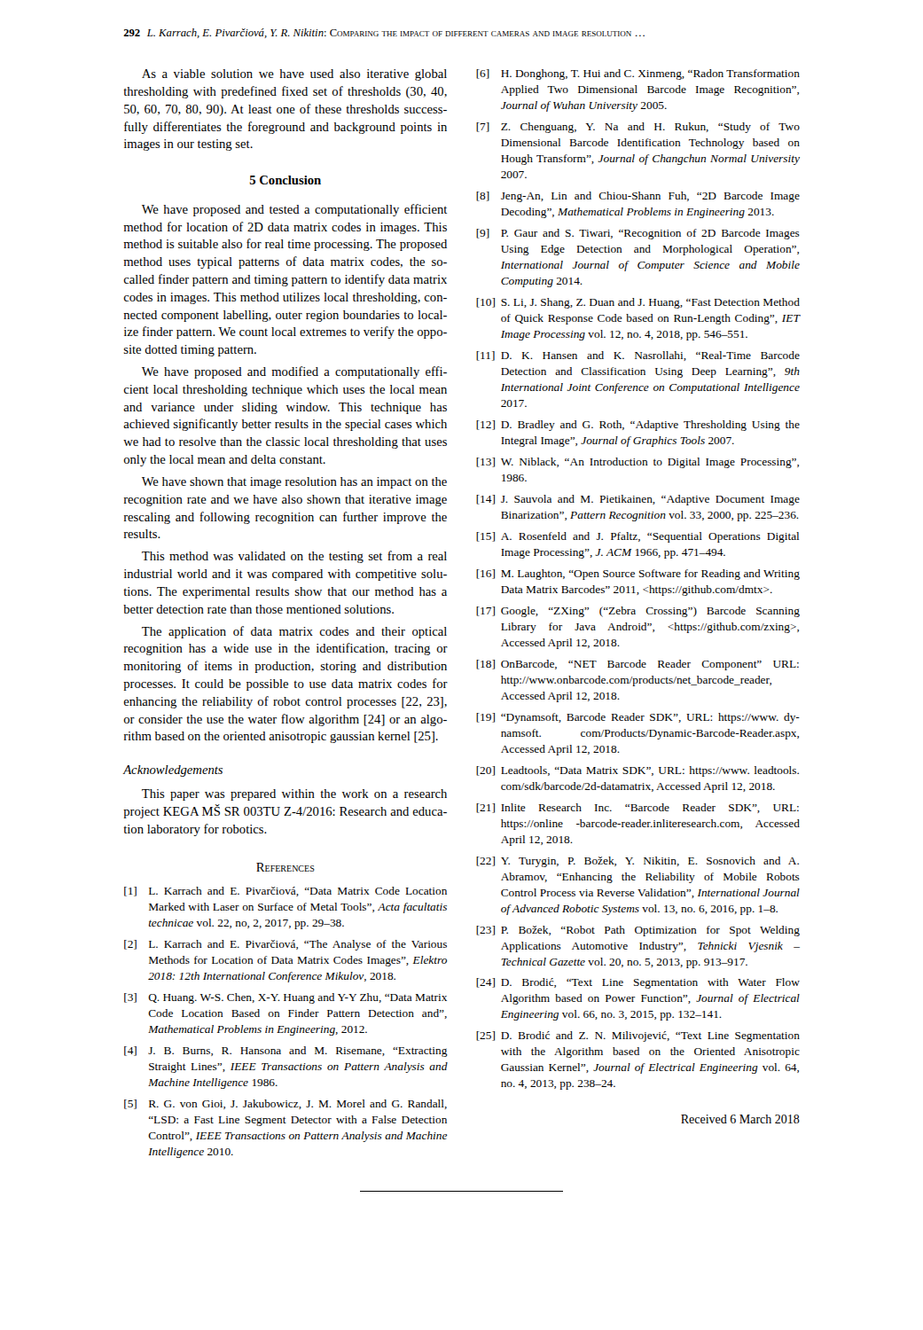292 L. Karrach, E. Pivarčiová, Y. R. Nikitin: Comparing the impact of different cameras and image resolution …
As a viable solution we have used also iterative global thresholding with predefined fixed set of thresholds (30, 40, 50, 60, 70, 80, 90). At least one of these thresholds successfully differentiates the foreground and background points in images in our testing set.
5 Conclusion
We have proposed and tested a computationally efficient method for location of 2D data matrix codes in images. This method is suitable also for real time processing. The proposed method uses typical patterns of data matrix codes, the so-called finder pattern and timing pattern to identify data matrix codes in images. This method utilizes local thresholding, connected component labelling, outer region boundaries to localize finder pattern. We count local extremes to verify the opposite dotted timing pattern.
We have proposed and modified a computationally efficient local thresholding technique which uses the local mean and variance under sliding window. This technique has achieved significantly better results in the special cases which we had to resolve than the classic local thresholding that uses only the local mean and delta constant.
We have shown that image resolution has an impact on the recognition rate and we have also shown that iterative image rescaling and following recognition can further improve the results.
This method was validated on the testing set from a real industrial world and it was compared with competitive solutions. The experimental results show that our method has a better detection rate than those mentioned solutions.
The application of data matrix codes and their optical recognition has a wide use in the identification, tracing or monitoring of items in production, storing and distribution processes. It could be possible to use data matrix codes for enhancing the reliability of robot control processes [22, 23], or consider the use the water flow algorithm [24] or an algorithm based on the oriented anisotropic gaussian kernel [25].
Acknowledgements
This paper was prepared within the work on a research project KEGA MŠ SR 003TU Z-4/2016: Research and education laboratory for robotics.
References
L. Karrach and E. Pivarčiová, “Data Matrix Code Location Marked with Laser on Surface of Metal Tools”, Acta facultatis technicae vol. 22, no, 2, 2017, pp. 29–38.
L. Karrach and E. Pivarčiová, “The Analyse of the Various Methods for Location of Data Matrix Codes Images”, Elektro 2018: 12th International Conference Mikulov, 2018.
Q. Huang. W-S. Chen, X-Y. Huang and Y-Y Zhu, “Data Matrix Code Location Based on Finder Pattern Detection and”, Mathematical Problems in Engineering, 2012.
J. B. Burns, R. Hansona and M. Risemane, “Extracting Straight Lines”, IEEE Transactions on Pattern Analysis and Machine Intelligence 1986.
R. G. von Gioi, J. Jakubowicz, J. M. Morel and G. Randall, “LSD: a Fast Line Segment Detector with a False Detection Control”, IEEE Transactions on Pattern Analysis and Machine Intelligence 2010.
H. Donghong, T. Hui and C. Xinmeng, “Radon Transformation Applied Two Dimensional Barcode Image Recognition”, Journal of Wuhan University 2005.
Z. Chenguang, Y. Na and H. Rukun, “Study of Two Dimensional Barcode Identification Technology based on Hough Transform”, Journal of Changchun Normal University 2007.
Jeng-An, Lin and Chiou-Shann Fuh, “2D Barcode Image Decoding”, Mathematical Problems in Engineering 2013.
P. Gaur and S. Tiwari, “Recognition of 2D Barcode Images Using Edge Detection and Morphological Operation”, International Journal of Computer Science and Mobile Computing 2014.
S. Li, J. Shang, Z. Duan and J. Huang, “Fast Detection Method of Quick Response Code based on Run-Length Coding”, IET Image Processing vol. 12, no. 4, 2018, pp. 546–551.
D. K. Hansen and K. Nasrollahi, “Real-Time Barcode Detection and Classification Using Deep Learning”, 9th International Joint Conference on Computational Intelligence 2017.
D. Bradley and G. Roth, “Adaptive Thresholding Using the Integral Image”, Journal of Graphics Tools 2007.
W. Niblack, “An Introduction to Digital Image Processing”, 1986.
J. Sauvola and M. Pietikainen, “Adaptive Document Image Binarization”, Pattern Recognition vol. 33, 2000, pp. 225–236.
A. Rosenfeld and J. Pfaltz, “Sequential Operations Digital Image Processing”, J. ACM 1966, pp. 471–494.
M. Laughton, “Open Source Software for Reading and Writing Data Matrix Barcodes” 2011, <https://github.com/dmtx>.
Google, “ZXing” (“Zebra Crossing”) Barcode Scanning Library for Java Android”, <https://github.com/zxing>, Accessed April 12, 2018.
OnBarcode, “NET Barcode Reader Component” URL: http://www.onbarcode.com/products/net_barcode_reader, Accessed April 12, 2018.
“Dynamsoft, Barcode Reader SDK”, URL: https://www. dynamsoft. com/Products/Dynamic-Barcode-Reader.aspx, Accessed April 12, 2018.
Leadtools, “Data Matrix SDK”, URL: https://www. leadtools. com/sdk/barcode/2d-datamatrix, Accessed April 12, 2018.
Inlite Research Inc. “Barcode Reader SDK”, URL: https://online -barcode-reader.inliteresearch.com, Accessed April 12, 2018.
Y. Turygin, P. Božek, Y. Nikitin, E. Sosnovich and A. Abramov, “Enhancing the Reliability of Mobile Robots Control Process via Reverse Validation”, International Journal of Advanced Robotic Systems vol. 13, no. 6, 2016, pp. 1–8.
P. Božek, “Robot Path Optimization for Spot Welding Applications Automotive Industry”, Tehnicki Vjesnik – Technical Gazette vol. 20, no. 5, 2013, pp. 913–917.
D. Brodić, “Text Line Segmentation with Water Flow Algorithm based on Power Function”, Journal of Electrical Engineering vol. 66, no. 3, 2015, pp. 132–141.
D. Brodić and Z. N. Milivojević, “Text Line Segmentation with the Algorithm based on the Oriented Anisotropic Gaussian Kernel”, Journal of Electrical Engineering vol. 64, no. 4, 2013, pp. 238–24.
Received 6 March 2018